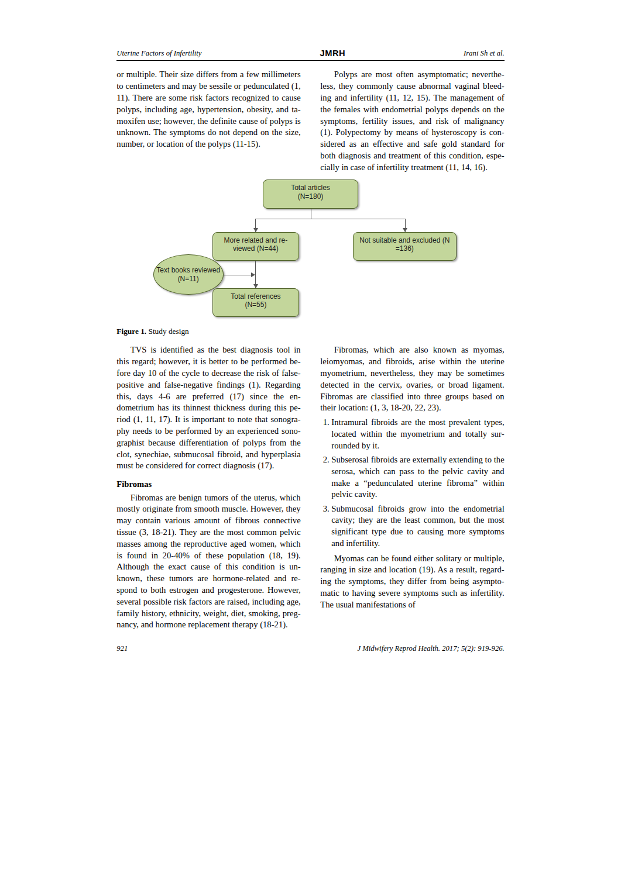Uterine Factors of Infertility JMRH Irani Sh et al.
or multiple. Their size differs from a few millimeters to centimeters and may be sessile or pedunculated (1, 11). There are some risk factors recognized to cause polyps, including age, hypertension, obesity, and tamoxifen use; however, the definite cause of polyps is unknown. The symptoms do not depend on the size, number, or location of the polyps (11-15).
Polyps are most often asymptomatic; nevertheless, they commonly cause abnormal vaginal bleeding and infertility (11, 12, 15). The management of the females with endometrial polyps depends on the symptoms, fertility issues, and risk of malignancy (1). Polypectomy by means of hysteroscopy is considered as an effective and safe gold standard for both diagnosis and treatment of this condition, especially in case of infertility treatment (11, 14, 16).
Total articles
(N=180)
More related and reviewed (N=44)
Not suitable and excluded (N =136)
Text books reviewed
(N=11)
Total references
(N=55)
Figure 1. Study design
TVS is identified as the best diagnosis tool in this regard; however, it is better to be performed before day 10 of the cycle to decrease the risk of false-positive and false-negative findings (1). Regarding this, days 4-6 are preferred (17) since the endometrium has its thinnest thickness during this period (1, 11, 17). It is important to note that sonography needs to be performed by an experienced sonographist because differentiation of polyps from the clot, synechiae, submucosal fibroid, and hyperplasia must be considered for correct diagnosis (17).
Fibromas
Fibromas are benign tumors of the uterus, which mostly originate from smooth muscle. However, they may contain various amount of fibrous connective tissue (3, 18-21). They are the most common pelvic masses among the reproductive aged women, which is found in 20-40% of these population (18, 19). Although the exact cause of this condition is unknown, these tumors are hormone-related and respond to both estrogen and progesterone. However, several possible risk factors are raised, including age, family history, ethnicity, weight, diet, smoking, pregnancy, and hormone replacement therapy (18-21).
Fibromas, which are also known as myomas, leiomyomas, and fibroids, arise within the uterine myometrium, nevertheless, they may be sometimes detected in the cervix, ovaries, or broad ligament. Fibromas are classified into three groups based on their location: (1, 3, 18-20, 22, 23).
Intramural fibroids are the most prevalent types, located within the myometrium and totally surrounded by it.
Subserosal fibroids are externally extending to the serosa, which can pass to the pelvic cavity and make a “pedunculated uterine fibroma” within pelvic cavity.
Submucosal fibroids grow into the endometrial cavity; they are the least common, but the most significant type due to causing more symptoms and infertility.
Myomas can be found either solitary or multiple, ranging in size and location (19). As a result, regarding the symptoms, they differ from being asymptomatic to having severe symptoms such as infertility. The usual manifestations of
921 J Midwifery Reprod Health. 2017; 5(2): 919-926.